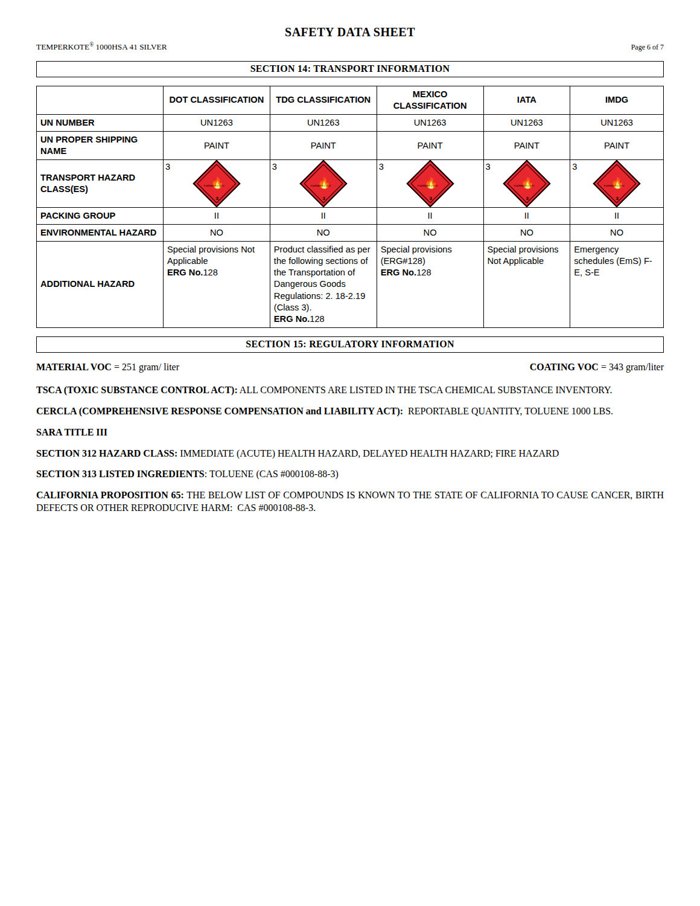SAFETY DATA SHEET
TEMPERKOTE® 1000HSA 41 SILVER
Page 6 of 7
SECTION 14: TRANSPORT INFORMATION
| | DOT CLASSIFICATION | TDG CLASSIFICATION | MEXICO CLASSIFICATION | IATA | IMDG |
| --- | --- | --- | --- | --- | --- |
| UN NUMBER | UN1263 | UN1263 | UN1263 | UN1263 | UN1263 |
| UN PROPER SHIPPING NAME | PAINT | PAINT | PAINT | PAINT | PAINT |
| TRANSPORT HAZARD CLASS(ES) | 3 🔥 FLAMMABLE LIQUID 3 | 3 🔥 FLAMMABLE LIQUID 3 | 3 🔥 FLAMMABLE LIQUID 3 | 3 🔥 FLAMMABLE LIQUID 3 | 3 🔥 FLAMMABLE LIQUID 3 |
| PACKING GROUP | II | II | II | II | II |
| ENVIRONMENTAL HAZARD | NO | NO | NO | NO | NO |
| ADDITIONAL HAZARD | Special provisions Not Applicable ERG No. 128 | Product classified as per the following sections of the Transportation of Dangerous Goods Regulations: 2. 18-2.19 (Class 3). ERG No. 128 | Special provisions (ERG#128) ERG No. 128 | Special provisions Not Applicable | Emergency schedules (EmS) F-E, S-E |
SECTION 15: REGULATORY INFORMATION
MATERIAL VOC = 251 gram/ liter COATING VOC = 343 gram/liter
TSCA (TOXIC SUBSTANCE CONTROL ACT): ALL COMPONENTS ARE LISTED IN THE TSCA CHEMICAL SUBSTANCE INVENTORY.
CERCLA (COMPREHENSIVE RESPONSE COMPENSATION and LIABILITY ACT): REPORTABLE QUANTITY, TOLUENE 1000 LBS.
SARA TITLE III
SECTION 312 HAZARD CLASS: IMMEDIATE (ACUTE) HEALTH HAZARD, DELAYED HEALTH HAZARD; FIRE HAZARD
SECTION 313 LISTED INGREDIENTS: TOLUENE (CAS #000108-88-3)
CALIFORNIA PROPOSITION 65: THE BELOW LIST OF COMPOUNDS IS KNOWN TO THE STATE OF CALIFORNIA TO CAUSE CANCER, BIRTH DEFECTS OR OTHER REPRODUCIVE HARM: CAS #000108-88-3.